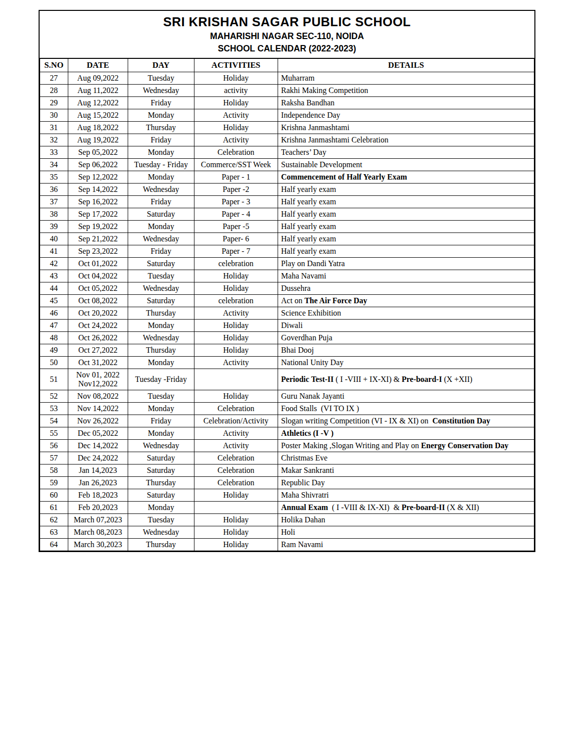SRI KRISHAN SAGAR PUBLIC SCHOOL
MAHARISHI NAGAR SEC-110, NOIDA
SCHOOL CALENDAR (2022-2023)
| S.NO | DATE | DAY | ACTIVITIES | DETAILS |
| --- | --- | --- | --- | --- |
| 27 | Aug 09,2022 | Tuesday | Holiday | Muharram |
| 28 | Aug 11,2022 | Wednesday | activity | Rakhi Making Competition |
| 29 | Aug 12,2022 | Friday | Holiday | Raksha Bandhan |
| 30 | Aug 15,2022 | Monday | Activity | Independence Day |
| 31 | Aug 18,2022 | Thursday | Holiday | Krishna Janmashtami |
| 32 | Aug 19,2022 | Friday | Activity | Krishna Janmashtami Celebration |
| 33 | Sep 05,2022 | Monday | Celebration | Teachers’ Day |
| 34 | Sep 06,2022 | Tuesday - Friday | Commerce/SST Week | Sustainable Development |
| 35 | Sep 12,2022 | Monday | Paper - 1 | Commencement of Half Yearly Exam |
| 36 | Sep 14,2022 | Wednesday | Paper -2 | Half yearly exam |
| 37 | Sep 16,2022 | Friday | Paper - 3 | Half yearly exam |
| 38 | Sep 17,2022 | Saturday | Paper - 4 | Half yearly exam |
| 39 | Sep 19,2022 | Monday | Paper -5 | Half yearly exam |
| 40 | Sep 21,2022 | Wednesday | Paper- 6 | Half yearly exam |
| 41 | Sep 23,2022 | Friday | Paper - 7 | Half yearly exam |
| 42 | Oct 01,2022 | Saturday | celebration | Play on Dandi Yatra |
| 43 | Oct 04,2022 | Tuesday | Holiday | Maha Navami |
| 44 | Oct 05,2022 | Wednesday | Holiday | Dussehra |
| 45 | Oct 08,2022 | Saturday | celebration | Act on The Air Force Day |
| 46 | Oct 20,2022 | Thursday | Activity | Science Exhibition |
| 47 | Oct 24,2022 | Monday | Holiday | Diwali |
| 48 | Oct 26,2022 | Wednesday | Holiday | Goverdhan Puja |
| 49 | Oct 27,2022 | Thursday | Holiday | Bhai Dooj |
| 50 | Oct 31,2022 | Monday | Activity | National Unity Day |
| 51 | Nov 01, 2022 Nov12,2022 | Tuesday -Friday | | Periodic Test-II ( I -VIII + IX-XI) & Pre-board-I (X +XII) |
| 52 | Nov 08,2022 | Tuesday | Holiday | Guru Nanak Jayanti |
| 53 | Nov 14,2022 | Monday | Celebration | Food Stalls (VI TO IX ) |
| 54 | Nov 26,2022 | Friday | Celebration/Activity | Slogan writing Competition (VI - IX & XI) on Constitution Day |
| 55 | Dec 05,2022 | Monday | Activity | Athletics (I -V ) |
| 56 | Dec 14,2022 | Wednesday | Activity | Poster Making ,Slogan Writing and Play on Energy Conservation Day |
| 57 | Dec 24,2022 | Saturday | Celebration | Christmas Eve |
| 58 | Jan 14,2023 | Saturday | Celebration | Makar Sankranti |
| 59 | Jan 26,2023 | Thursday | Celebration | Republic Day |
| 60 | Feb 18,2023 | Saturday | Holiday | Maha Shivratri |
| 61 | Feb 20,2023 | Monday | | Annual Exam ( I -VIII & IX-XI) & Pre-board-II (X & XII) |
| 62 | March 07,2023 | Tuesday | Holiday | Holika Dahan |
| 63 | March 08,2023 | Wednesday | Holiday | Holi |
| 64 | March 30,2023 | Thursday | Holiday | Ram Navami |